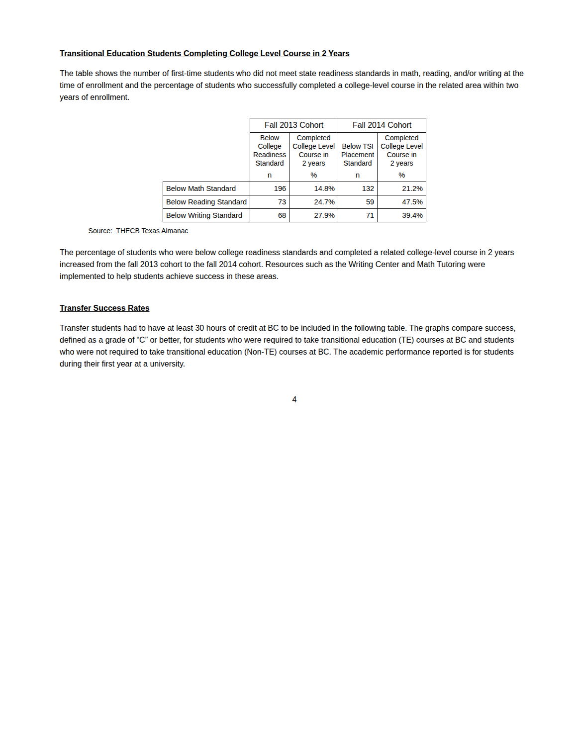Transitional Education Students Completing College Level Course in 2 Years
The table shows the number of first-time students who did not meet state readiness standards in math, reading, and/or writing at the time of enrollment and the percentage of students who successfully completed a college-level course in the related area within two years of enrollment.
| | Fall 2013 Cohort | Fall 2014 Cohort |
| --- | --- | --- |
| | Below College Readiness Standard | Completed College Level Course in 2 years | Below TSI Placement Standard | Completed College Level Course in 2 years |
| | n | % | n | % |
| Below Math Standard | 196 | 14.8% | 132 | 21.2% |
| Below Reading Standard | 73 | 24.7% | 59 | 47.5% |
| Below Writing Standard | 68 | 27.9% | 71 | 39.4% |
Source: THECB Texas Almanac
The percentage of students who were below college readiness standards and completed a related college-level course in 2 years increased from the fall 2013 cohort to the fall 2014 cohort. Resources such as the Writing Center and Math Tutoring were implemented to help students achieve success in these areas.
Transfer Success Rates
Transfer students had to have at least 30 hours of credit at BC to be included in the following table. The graphs compare success, defined as a grade of “C” or better, for students who were required to take transitional education (TE) courses at BC and students who were not required to take transitional education (Non-TE) courses at BC. The academic performance reported is for students during their first year at a university.
4